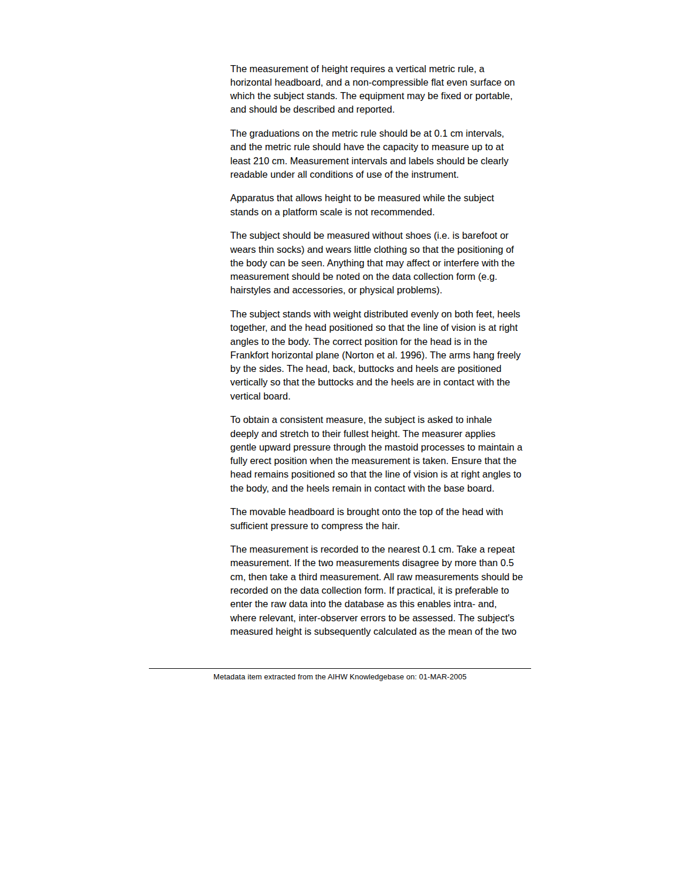The measurement of height requires a vertical metric rule, a horizontal headboard, and a non-compressible flat even surface on which the subject stands. The equipment may be fixed or portable, and should be described and reported.
The graduations on the metric rule should be at 0.1 cm intervals, and the metric rule should have the capacity to measure up to at least 210 cm. Measurement intervals and labels should be clearly readable under all conditions of use of the instrument.
Apparatus that allows height to be measured while the subject stands on a platform scale is not recommended.
The subject should be measured without shoes (i.e. is barefoot or wears thin socks) and wears little clothing so that the positioning of the body can be seen. Anything that may affect or interfere with the measurement should be noted on the data collection form (e.g. hairstyles and accessories, or physical problems).
The subject stands with weight distributed evenly on both feet, heels together, and the head positioned so that the line of vision is at right angles to the body. The correct position for the head is in the Frankfort horizontal plane (Norton et al. 1996). The arms hang freely by the sides. The head, back, buttocks and heels are positioned vertically so that the buttocks and the heels are in contact with the vertical board.
To obtain a consistent measure, the subject is asked to inhale deeply and stretch to their fullest height. The measurer applies gentle upward pressure through the mastoid processes to maintain a fully erect position when the measurement is taken. Ensure that the head remains positioned so that the line of vision is at right angles to the body, and the heels remain in contact with the base board.
The movable headboard is brought onto the top of the head with sufficient pressure to compress the hair.
The measurement is recorded to the nearest 0.1 cm. Take a repeat measurement. If the two measurements disagree by more than 0.5 cm, then take a third measurement. All raw measurements should be recorded on the data collection form. If practical, it is preferable to enter the raw data into the database as this enables intra- and, where relevant, inter-observer errors to be assessed. The subject's measured height is subsequently calculated as the mean of the two
Metadata item extracted from the AIHW Knowledgebase on: 01-MAR-2005